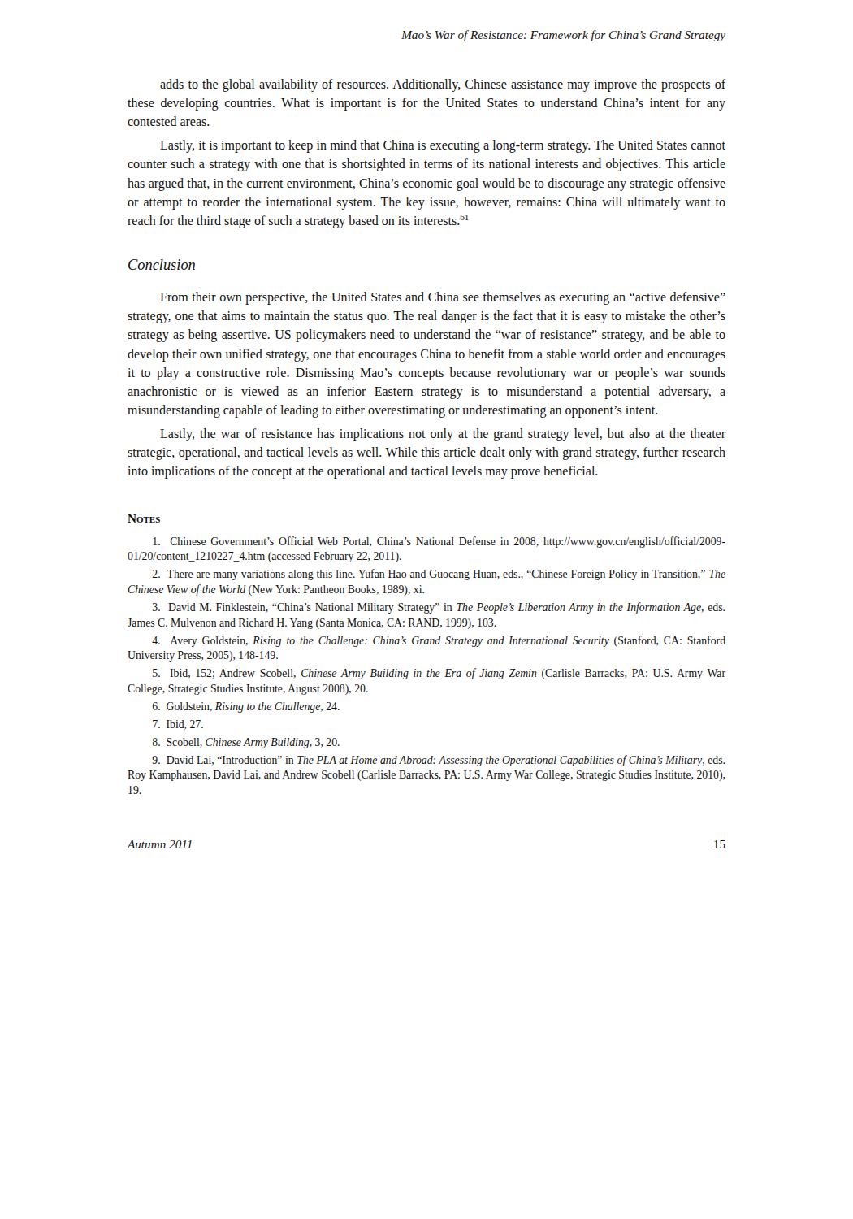Mao’s War of Resistance: Framework for China’s Grand Strategy
adds to the global availability of resources. Additionally, Chinese assistance may improve the prospects of these developing countries. What is important is for the United States to understand China’s intent for any contested areas.
Lastly, it is important to keep in mind that China is executing a long-term strategy. The United States cannot counter such a strategy with one that is shortsighted in terms of its national interests and objectives. This article has argued that, in the current environment, China’s economic goal would be to discourage any strategic offensive or attempt to reorder the international system. The key issue, however, remains: China will ultimately want to reach for the third stage of such a strategy based on its interests.61
Conclusion
From their own perspective, the United States and China see themselves as executing an “active defensive” strategy, one that aims to maintain the status quo. The real danger is the fact that it is easy to mistake the other’s strategy as being assertive. US policymakers need to understand the “war of resistance” strategy, and be able to develop their own unified strategy, one that encourages China to benefit from a stable world order and encourages it to play a constructive role. Dismissing Mao’s concepts because revolutionary war or people’s war sounds anachronistic or is viewed as an inferior Eastern strategy is to misunderstand a potential adversary, a misunderstanding capable of leading to either overestimating or underestimating an opponent’s intent.
Lastly, the war of resistance has implications not only at the grand strategy level, but also at the theater strategic, operational, and tactical levels as well. While this article dealt only with grand strategy, further research into implications of the concept at the operational and tactical levels may prove beneficial.
Notes
Chinese Government’s Official Web Portal, China’s National Defense in 2008, http://www.gov.cn/english/official/2009-01/20/content_1210227_4.htm (accessed February 22, 2011).
There are many variations along this line. Yufan Hao and Guocang Huan, eds., “Chinese Foreign Policy in Transition,” The Chinese View of the World (New York: Pantheon Books, 1989), xi.
David M. Finklestein, “China’s National Military Strategy” in The People’s Liberation Army in the Information Age, eds. James C. Mulvenon and Richard H. Yang (Santa Monica, CA: RAND, 1999), 103.
Avery Goldstein, Rising to the Challenge: China’s Grand Strategy and International Security (Stanford, CA: Stanford University Press, 2005), 148-149.
Ibid, 152; Andrew Scobell, Chinese Army Building in the Era of Jiang Zemin (Carlisle Barracks, PA: U.S. Army War College, Strategic Studies Institute, August 2008), 20.
Goldstein, Rising to the Challenge, 24.
Ibid, 27.
Scobell, Chinese Army Building, 3, 20.
David Lai, “Introduction” in The PLA at Home and Abroad: Assessing the Operational Capabilities of China’s Military, eds. Roy Kamphausen, David Lai, and Andrew Scobell (Carlisle Barracks, PA: U.S. Army War College, Strategic Studies Institute, 2010), 19.
Autumn 2011 15